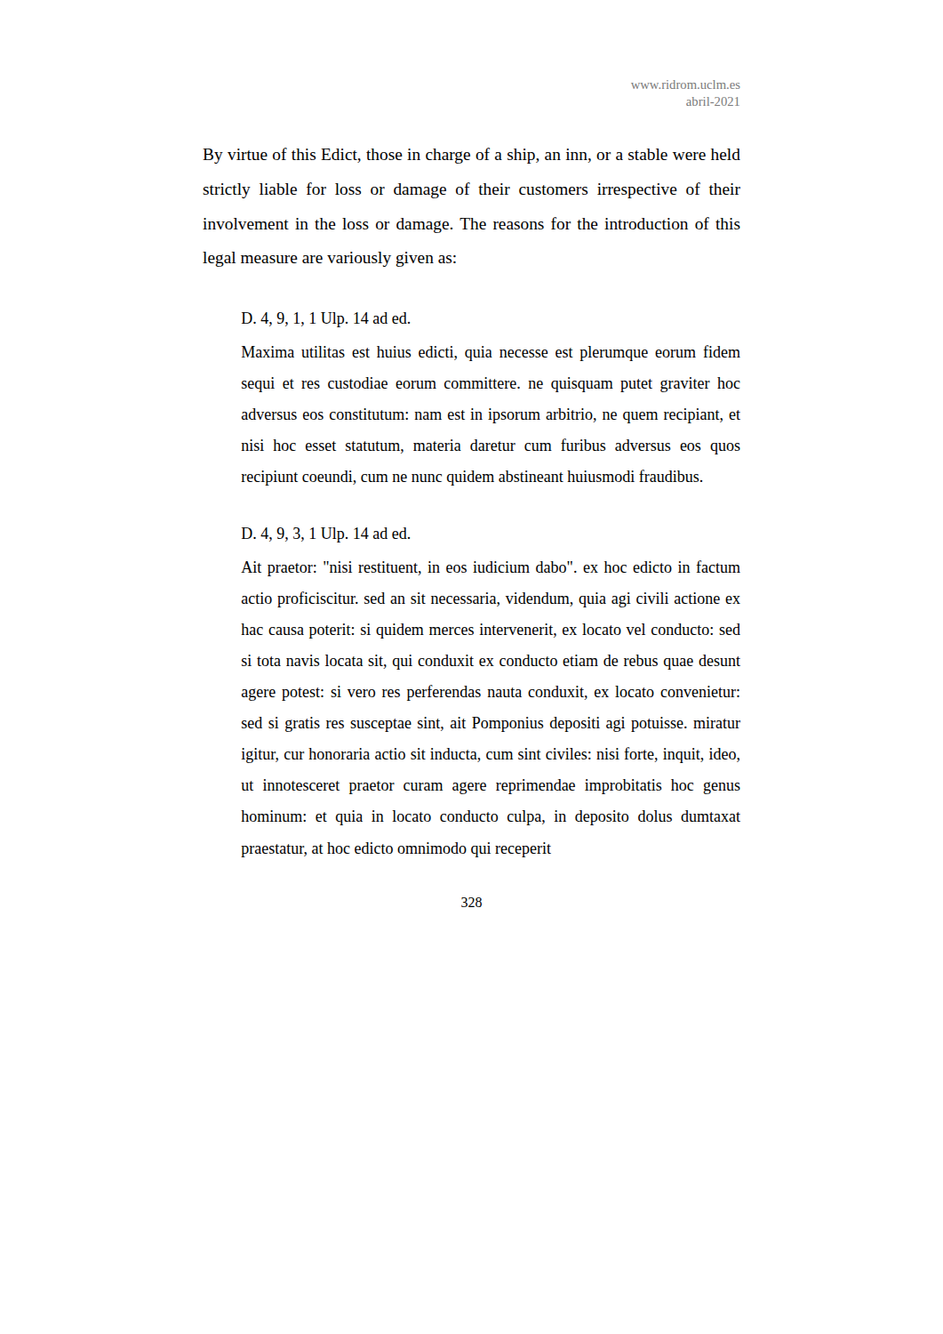www.ridrom.uclm.es
abril-2021
By virtue of this Edict, those in charge of a ship, an inn, or a stable were held strictly liable for loss or damage of their customers irrespective of their involvement in the loss or damage. The reasons for the introduction of this legal measure are variously given as:
D. 4, 9, 1, 1 Ulp. 14 ad ed. Maxima utilitas est huius edicti, quia necesse est plerumque eorum fidem sequi et res custodiae eorum committere. ne quisquam putet graviter hoc adversus eos constitutum: nam est in ipsorum arbitrio, ne quem recipiant, et nisi hoc esset statutum, materia daretur cum furibus adversus eos quos recipiunt coeundi, cum ne nunc quidem abstineant huiusmodi fraudibus.
D. 4, 9, 3, 1 Ulp. 14 ad ed. Ait praetor: "nisi restituent, in eos iudicium dabo". ex hoc edicto in factum actio proficiscitur. sed an sit necessaria, videndum, quia agi civili actione ex hac causa poterit: si quidem merces intervenerit, ex locato vel conducto: sed si tota navis locata sit, qui conduxit ex conducto etiam de rebus quae desunt agere potest: si vero res perferendas nauta conduxit, ex locato convenietur: sed si gratis res susceptae sint, ait Pomponius depositi agi potuisse. miratur igitur, cur honoraria actio sit inducta, cum sint civiles: nisi forte, inquit, ideo, ut innotesceret praetor curam agere reprimendae improbitatis hoc genus hominum: et quia in locato conducto culpa, in deposito dolus dumtaxat praestatur, at hoc edicto omnimodo qui receperit
328